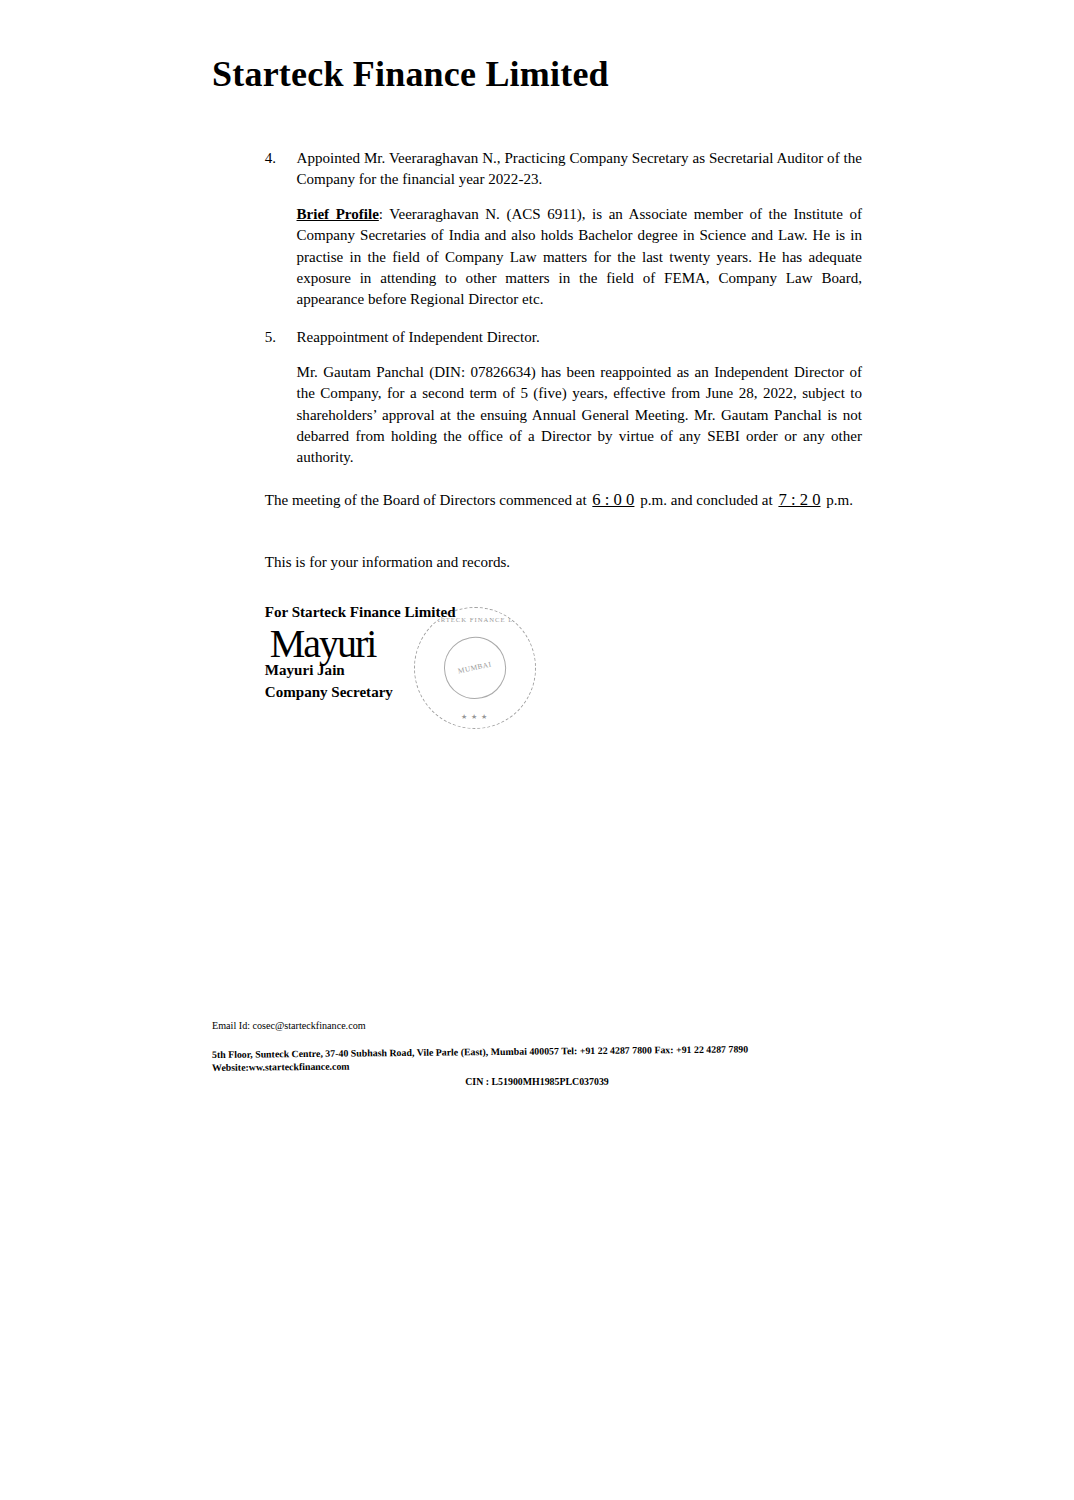Starteck Finance Limited
4.
Appointed Mr. Veeraraghavan N., Practicing Company Secretary as Secretarial Auditor of the Company for the financial year 2022-23.
Brief Profile: Veeraraghavan N. (ACS 6911), is an Associate member of the Institute of Company Secretaries of India and also holds Bachelor degree in Science and Law. He is in practise in the field of Company Law matters for the last twenty years. He has adequate exposure in attending to other matters in the field of FEMA, Company Law Board, appearance before Regional Director etc.
5.
Reappointment of Independent Director.
Mr. Gautam Panchal (DIN: 07826634) has been reappointed as an Independent Director of the Company, for a second term of 5 (five) years, effective from June 28, 2022, subject to shareholders’ approval at the ensuing Annual General Meeting. Mr. Gautam Panchal is not debarred from holding the office of a Director by virtue of any SEBI order or any other authority.
The meeting of the Board of Directors commenced at 6 : 0 0 p.m. and concluded at 7 : 2 0 p.m.
This is for your information and records.
For Starteck Finance Limited
Mayuri
Mayuri Jain
Company Secretary
STARTECK FINANCE LTD MUMBAI ★ ★ ★
Email Id: cosec@starteckfinance.com
5th Floor, Sunteck Centre, 37-40 Subhash Road, Vile Parle (East), Mumbai 400057 Tel: +91 22 4287 7800 Fax: +91 22 4287 7890 Website:ww.starteckfinance.com
CIN : L51900MH1985PLC037039